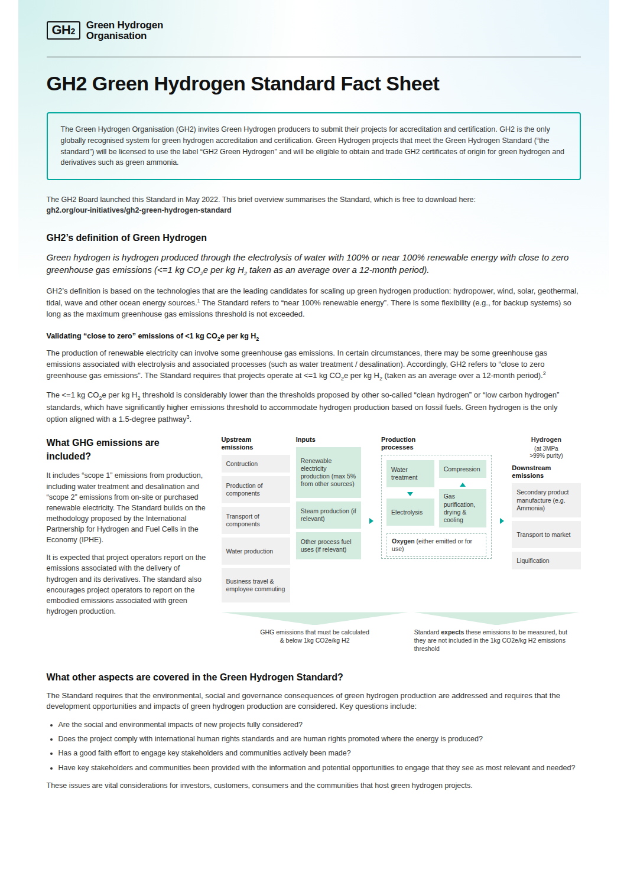GH2
Green Hydrogen Organisation
GH2 Green Hydrogen Standard Fact Sheet
The Green Hydrogen Organisation (GH2) invites Green Hydrogen producers to submit their projects for accreditation and certification. GH2 is the only globally recognised system for green hydrogen accreditation and certification. Green Hydrogen projects that meet the Green Hydrogen Standard (“the standard”) will be licensed to use the label “GH2 Green Hydrogen” and will be eligible to obtain and trade GH2 certificates of origin for green hydrogen and derivatives such as green ammonia.
The GH2 Board launched this Standard in May 2022. This brief overview summarises the Standard, which is free to download here:
gh2.org/our-initiatives/gh2-green-hydrogen-standard
GH2’s definition of Green Hydrogen
Green hydrogen is hydrogen produced through the electrolysis of water with 100% or near 100% renewable energy with close to zero greenhouse gas emissions (<=1 kg CO2e per kg H2 taken as an average over a 12-month period).
GH2’s definition is based on the technologies that are the leading candidates for scaling up green hydrogen production: hydropower, wind, solar, geothermal, tidal, wave and other ocean energy sources.1 The Standard refers to “near 100% renewable energy”. There is some flexibility (e.g., for backup systems) so long as the maximum greenhouse gas emissions threshold is not exceeded.
Validating “close to zero” emissions of <1 kg CO2e per kg H2
The production of renewable electricity can involve some greenhouse gas emissions. In certain circumstances, there may be some greenhouse gas emissions associated with electrolysis and associated processes (such as water treatment / desalination). Accordingly, GH2 refers to “close to zero greenhouse gas emissions”. The Standard requires that projects operate at <=1 kg CO2e per kg H2 (taken as an average over a 12-month period).2
The <=1 kg CO2e per kg H2 threshold is considerably lower than the thresholds proposed by other so-called “clean hydrogen” or “low carbon hydrogen” standards, which have significantly higher emissions threshold to accommodate hydrogen production based on fossil fuels. Green hydrogen is the only option aligned with a 1.5-degree pathway3.
What GHG emissions are included?
It includes “scope 1” emissions from production, including water treatment and desalination and “scope 2” emissions from on-site or purchased renewable electricity. The Standard builds on the methodology proposed by the International Partnership for Hydrogen and Fuel Cells in the Economy (IPHE).
It is expected that project operators report on the emissions associated with the delivery of hydrogen and its derivatives. The standard also encourages project operators to report on the embodied emissions associated with green hydrogen production.
Upstream
emissions
Contruction
Production of components
Transport of components
Water production
Business travel & employee commuting
Inputs
Renewable electricity production (max 5% from other sources)
Steam production (if relevant)
Other process fuel uses (if relevant)
Production
processes
Water treatment
Electrolysis
Compression
Gas purification, drying & cooling
Oxygen (either emitted or for use)
Hydrogen
(at 3MPa
>99% purity)
Downstream
emissions
Secondary product manufacture (e.g. Ammonia)
Transport to market
Liquification
GHG emissions that must be calculated
& below 1kg CO2e/kg H2
Standard expects these emissions to be measured, but they are not included in the 1kg CO2e/kg H2 emissions threshold
What other aspects are covered in the Green Hydrogen Standard?
The Standard requires that the environmental, social and governance consequences of green hydrogen production are addressed and requires that the development opportunities and impacts of green hydrogen production are considered. Key questions include:
Are the social and environmental impacts of new projects fully considered?
Does the project comply with international human rights standards and are human rights promoted where the energy is produced?
Has a good faith effort to engage key stakeholders and communities actively been made?
Have key stakeholders and communities been provided with the information and potential opportunities to engage that they see as most relevant and needed?
These issues are vital considerations for investors, customers, consumers and the communities that host green hydrogen projects.